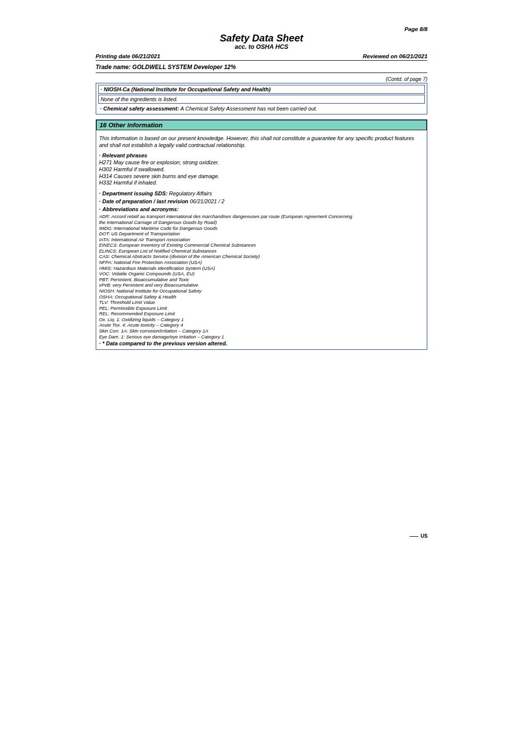Page 8/8
Safety Data Sheet
acc. to OSHA HCS
Printing date 06/21/2021 Reviewed on 06/21/2021
Trade name: GOLDWELL SYSTEM Developer 12%
(Contd. of page 7)
NIOSH-Ca (National Institute for Occupational Safety and Health)
None of the ingredients is listed.
Chemical safety assessment: A Chemical Safety Assessment has not been carried out.
16 Other information
This information is based on our present knowledge. However, this shall not constitute a guarantee for any specific product features and shall not establish a legally valid contractual relationship.
Relevant phrases
H271 May cause fire or explosion; strong oxidizer.
H302 Harmful if swallowed.
H314 Causes severe skin burns and eye damage.
H332 Harmful if inhaled.
Department issuing SDS: Regulatory Affairs
Date of preparation / last revision 06/21/2021 / 2
Abbreviations and acronyms:
ADR: Accord relatif au transport international des marchandises dangereuses par route (European Agreement Concerning
the International Carriage of Dangerous Goods by Road)
IMDG: International Maritime Code for Dangerous Goods
DOT: US Department of Transportation
IATA: International Air Transport Association
EINECS: European Inventory of Existing Commercial Chemical Substances
ELINCS: European List of Notified Chemical Substances
CAS: Chemical Abstracts Service (division of the American Chemical Society)
NFPA: National Fire Protection Association (USA)
HMIS: Hazardous Materials Identification System (USA)
VOC: Volatile Organic Compounds (USA, EU)
PBT: Persistent, Bioaccumulative and Toxic
vPvB: very Persistent and very Bioaccumulative
NIOSH: National Institute for Occupational Safety
OSHA: Occupational Safety & Health
TLV: Threshold Limit Value
PEL: Permissible Exposure Limit
REL: Recommended Exposure Limit
Ox. Liq. 1: Oxidizing liquids – Category 1
Acute Tox. 4: Acute toxicity – Category 4
Skin Corr. 1A: Skin corrosion/irritation – Category 1A
Eye Dam. 1: Serious eye damage/eye irritation – Category 1
* Data compared to the previous version altered.
US